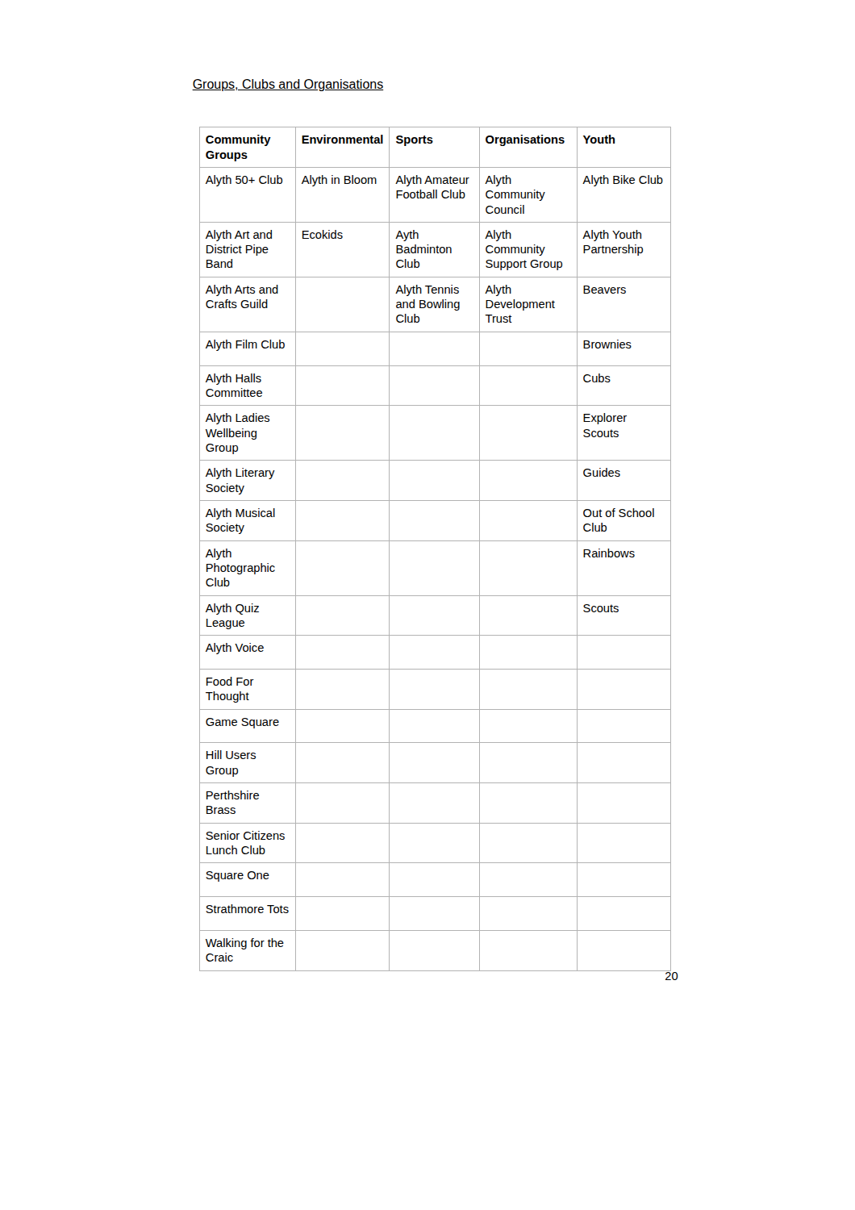Groups, Clubs and Organisations
| Community Groups | Environmental | Sports | Organisations | Youth |
| --- | --- | --- | --- | --- |
| Alyth 50+ Club | Alyth in Bloom | Alyth Amateur Football Club | Alyth Community Council | Alyth Bike Club |
| Alyth Art and District Pipe Band | Ecokids | Ayth Badminton Club | Alyth Community Support Group | Alyth Youth Partnership |
| Alyth Arts and Crafts Guild | | Alyth Tennis and Bowling Club | Alyth Development Trust | Beavers |
| Alyth Film Club | | | | Brownies |
| Alyth Halls Committee | | | | Cubs |
| Alyth Ladies Wellbeing Group | | | | Explorer Scouts |
| Alyth Literary Society | | | | Guides |
| Alyth Musical Society | | | | Out of School Club |
| Alyth Photographic Club | | | | Rainbows |
| Alyth Quiz League | | | | Scouts |
| Alyth Voice | | | | |
| Food For Thought | | | | |
| Game Square | | | | |
| Hill Users Group | | | | |
| Perthshire Brass | | | | |
| Senior Citizens Lunch Club | | | | |
| Square One | | | | |
| Strathmore Tots | | | | |
| Walking for the Craic | | | | |
20